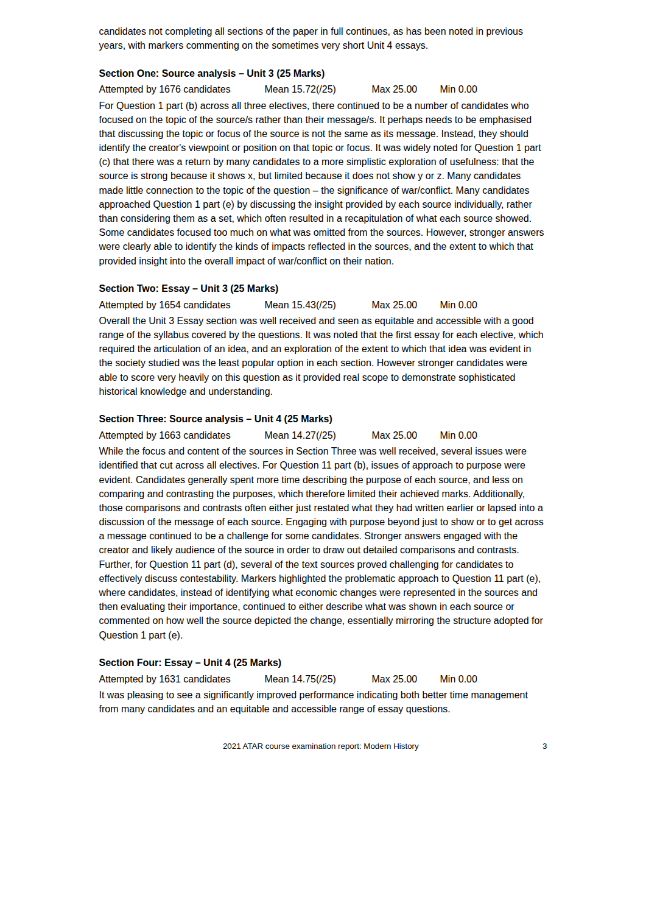candidates not completing all sections of the paper in full continues, as has been noted in previous years, with markers commenting on the sometimes very short Unit 4 essays.
Section One: Source analysis – Unit 3 (25 Marks)
Attempted by 1676 candidates Mean 15.72(/25) Max 25.00 Min 0.00
For Question 1 part (b) across all three electives, there continued to be a number of candidates who focused on the topic of the source/s rather than their message/s. It perhaps needs to be emphasised that discussing the topic or focus of the source is not the same as its message. Instead, they should identify the creator's viewpoint or position on that topic or focus. It was widely noted for Question 1 part (c) that there was a return by many candidates to a more simplistic exploration of usefulness: that the source is strong because it shows x, but limited because it does not show y or z. Many candidates made little connection to the topic of the question – the significance of war/conflict. Many candidates approached Question 1 part (e) by discussing the insight provided by each source individually, rather than considering them as a set, which often resulted in a recapitulation of what each source showed. Some candidates focused too much on what was omitted from the sources. However, stronger answers were clearly able to identify the kinds of impacts reflected in the sources, and the extent to which that provided insight into the overall impact of war/conflict on their nation.
Section Two: Essay – Unit 3 (25 Marks)
Attempted by 1654 candidates Mean 15.43(/25) Max 25.00 Min 0.00
Overall the Unit 3 Essay section was well received and seen as equitable and accessible with a good range of the syllabus covered by the questions. It was noted that the first essay for each elective, which required the articulation of an idea, and an exploration of the extent to which that idea was evident in the society studied was the least popular option in each section. However stronger candidates were able to score very heavily on this question as it provided real scope to demonstrate sophisticated historical knowledge and understanding.
Section Three: Source analysis – Unit 4 (25 Marks)
Attempted by 1663 candidates Mean 14.27(/25) Max 25.00 Min 0.00
While the focus and content of the sources in Section Three was well received, several issues were identified that cut across all electives. For Question 11 part (b), issues of approach to purpose were evident. Candidates generally spent more time describing the purpose of each source, and less on comparing and contrasting the purposes, which therefore limited their achieved marks. Additionally, those comparisons and contrasts often either just restated what they had written earlier or lapsed into a discussion of the message of each source. Engaging with purpose beyond just to show or to get across a message continued to be a challenge for some candidates. Stronger answers engaged with the creator and likely audience of the source in order to draw out detailed comparisons and contrasts. Further, for Question 11 part (d), several of the text sources proved challenging for candidates to effectively discuss contestability. Markers highlighted the problematic approach to Question 11 part (e), where candidates, instead of identifying what economic changes were represented in the sources and then evaluating their importance, continued to either describe what was shown in each source or commented on how well the source depicted the change, essentially mirroring the structure adopted for Question 1 part (e).
Section Four: Essay – Unit 4 (25 Marks)
Attempted by 1631 candidates Mean 14.75(/25) Max 25.00 Min 0.00
It was pleasing to see a significantly improved performance indicating both better time management from many candidates and an equitable and accessible range of essay questions.
2021 ATAR course examination report: Modern History3